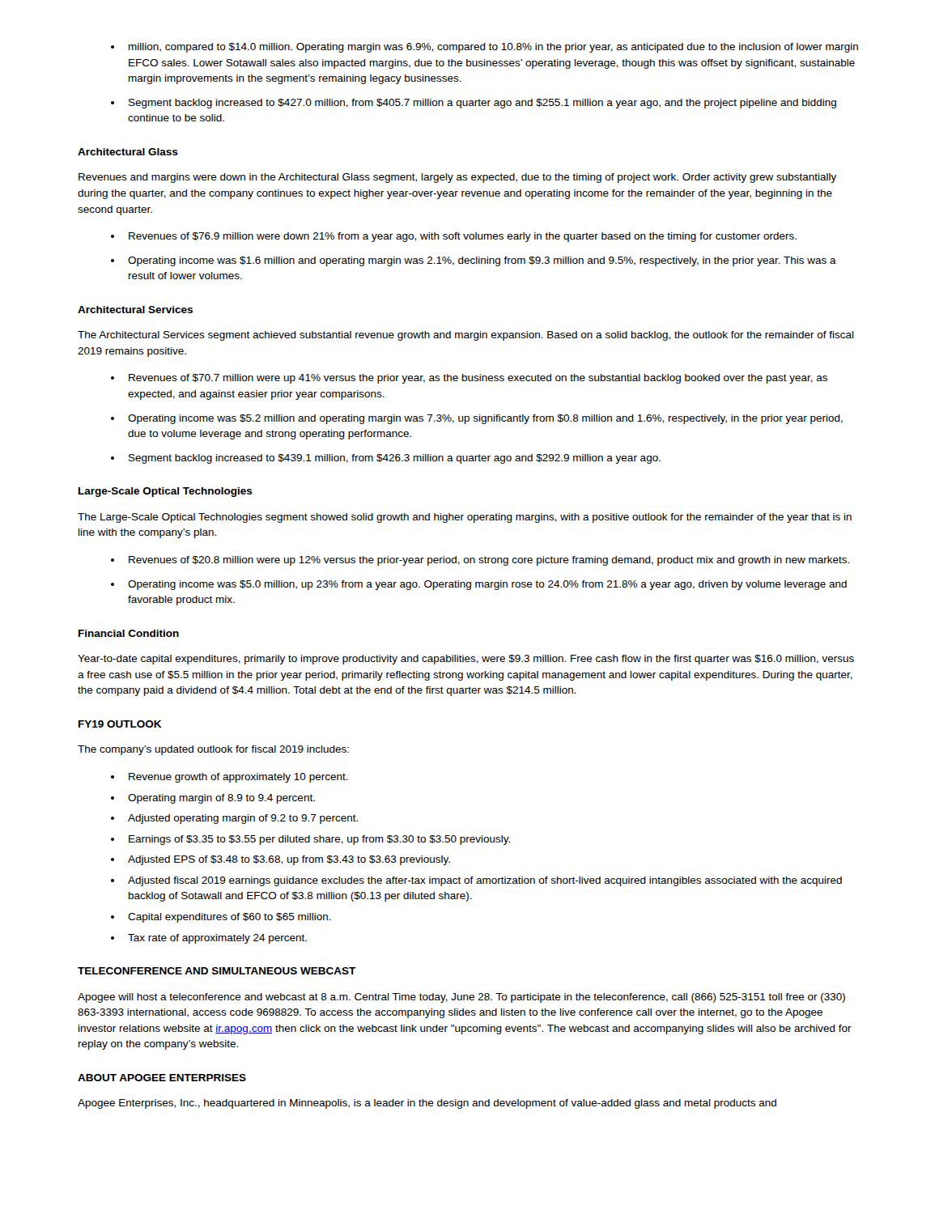million, compared to $14.0 million. Operating margin was 6.9%, compared to 10.8% in the prior year, as anticipated due to the inclusion of lower margin EFCO sales. Lower Sotawall sales also impacted margins, due to the businesses’ operating leverage, though this was offset by significant, sustainable margin improvements in the segment’s remaining legacy businesses.
Segment backlog increased to $427.0 million, from $405.7 million a quarter ago and $255.1 million a year ago, and the project pipeline and bidding continue to be solid.
Architectural Glass
Revenues and margins were down in the Architectural Glass segment, largely as expected, due to the timing of project work. Order activity grew substantially during the quarter, and the company continues to expect higher year-over-year revenue and operating income for the remainder of the year, beginning in the second quarter.
Revenues of $76.9 million were down 21% from a year ago, with soft volumes early in the quarter based on the timing for customer orders.
Operating income was $1.6 million and operating margin was 2.1%, declining from $9.3 million and 9.5%, respectively, in the prior year. This was a result of lower volumes.
Architectural Services
The Architectural Services segment achieved substantial revenue growth and margin expansion. Based on a solid backlog, the outlook for the remainder of fiscal 2019 remains positive.
Revenues of $70.7 million were up 41% versus the prior year, as the business executed on the substantial backlog booked over the past year, as expected, and against easier prior year comparisons.
Operating income was $5.2 million and operating margin was 7.3%, up significantly from $0.8 million and 1.6%, respectively, in the prior year period, due to volume leverage and strong operating performance.
Segment backlog increased to $439.1 million, from $426.3 million a quarter ago and $292.9 million a year ago.
Large-Scale Optical Technologies
The Large-Scale Optical Technologies segment showed solid growth and higher operating margins, with a positive outlook for the remainder of the year that is in line with the company’s plan.
Revenues of $20.8 million were up 12% versus the prior-year period, on strong core picture framing demand, product mix and growth in new markets.
Operating income was $5.0 million, up 23% from a year ago. Operating margin rose to 24.0% from 21.8% a year ago, driven by volume leverage and favorable product mix.
Financial Condition
Year-to-date capital expenditures, primarily to improve productivity and capabilities, were $9.3 million. Free cash flow in the first quarter was $16.0 million, versus a free cash use of $5.5 million in the prior year period, primarily reflecting strong working capital management and lower capital expenditures. During the quarter, the company paid a dividend of $4.4 million. Total debt at the end of the first quarter was $214.5 million.
FY19 OUTLOOK
The company’s updated outlook for fiscal 2019 includes:
Revenue growth of approximately 10 percent.
Operating margin of 8.9 to 9.4 percent.
Adjusted operating margin of 9.2 to 9.7 percent.
Earnings of $3.35 to $3.55 per diluted share, up from $3.30 to $3.50 previously.
Adjusted EPS of $3.48 to $3.68, up from $3.43 to $3.63 previously.
Adjusted fiscal 2019 earnings guidance excludes the after-tax impact of amortization of short-lived acquired intangibles associated with the acquired backlog of Sotawall and EFCO of $3.8 million ($0.13 per diluted share).
Capital expenditures of $60 to $65 million.
Tax rate of approximately 24 percent.
TELECONFERENCE AND SIMULTANEOUS WEBCAST
Apogee will host a teleconference and webcast at 8 a.m. Central Time today, June 28. To participate in the teleconference, call (866) 525-3151 toll free or (330) 863-3393 international, access code 9698829. To access the accompanying slides and listen to the live conference call over the internet, go to the Apogee investor relations website at ir.apog.com then click on the webcast link under "upcoming events". The webcast and accompanying slides will also be archived for replay on the company’s website.
ABOUT APOGEE ENTERPRISES
Apogee Enterprises, Inc., headquartered in Minneapolis, is a leader in the design and development of value-added glass and metal products and